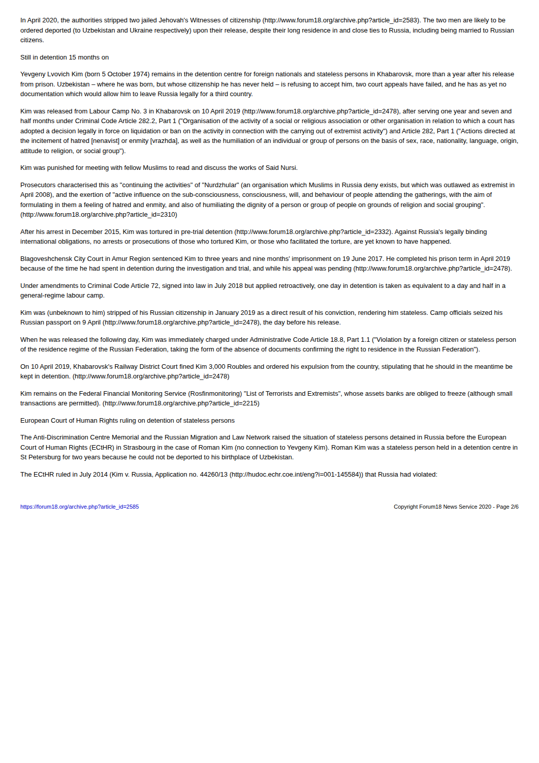In April 2020, the authorities stripped two jailed Jehovah's Witnesses of citizenship (http://www.forum18.org/archive.php?article_id=2583). The two men are likely to be ordered deported (to Uzbekistan and Ukraine respectively) upon their release, despite their long residence in and close ties to Russia, including being married to Russian citizens.
Still in detention 15 months on
Yevgeny Lvovich Kim (born 5 October 1974) remains in the detention centre for foreign nationals and stateless persons in Khabarovsk, more than a year after his release from prison. Uzbekistan – where he was born, but whose citizenship he has never held – is refusing to accept him, two court appeals have failed, and he has as yet no documentation which would allow him to leave Russia legally for a third country.
Kim was released from Labour Camp No. 3 in Khabarovsk on 10 April 2019 (http://www.forum18.org/archive.php?article_id=2478), after serving one year and seven and half months under Criminal Code Article 282.2, Part 1 ("Organisation of the activity of a social or religious association or other organisation in relation to which a court has adopted a decision legally in force on liquidation or ban on the activity in connection with the carrying out of extremist activity") and Article 282, Part 1 ("Actions directed at the incitement of hatred [nenavist] or enmity [vrazhda], as well as the humiliation of an individual or group of persons on the basis of sex, race, nationality, language, origin, attitude to religion, or social group").
Kim was punished for meeting with fellow Muslims to read and discuss the works of Said Nursi.
Prosecutors characterised this as "continuing the activities" of "Nurdzhular" (an organisation which Muslims in Russia deny exists, but which was outlawed as extremist in April 2008), and the exertion of "active influence on the sub-consciousness, consciousness, will, and behaviour of people attending the gatherings, with the aim of formulating in them a feeling of hatred and enmity, and also of humiliating the dignity of a person or group of people on grounds of religion and social grouping". (http://www.forum18.org/archive.php?article_id=2310)
After his arrest in December 2015, Kim was tortured in pre-trial detention (http://www.forum18.org/archive.php?article_id=2332). Against Russia's legally binding international obligations, no arrests or prosecutions of those who tortured Kim, or those who facilitated the torture, are yet known to have happened.
Blagoveshchensk City Court in Amur Region sentenced Kim to three years and nine months' imprisonment on 19 June 2017. He completed his prison term in April 2019 because of the time he had spent in detention during the investigation and trial, and while his appeal was pending (http://www.forum18.org/archive.php?article_id=2478).
Under amendments to Criminal Code Article 72, signed into law in July 2018 but applied retroactively, one day in detention is taken as equivalent to a day and half in a general-regime labour camp.
Kim was (unbeknown to him) stripped of his Russian citizenship in January 2019 as a direct result of his conviction, rendering him stateless. Camp officials seized his Russian passport on 9 April (http://www.forum18.org/archive.php?article_id=2478), the day before his release.
When he was released the following day, Kim was immediately charged under Administrative Code Article 18.8, Part 1.1 ("Violation by a foreign citizen or stateless person of the residence regime of the Russian Federation, taking the form of the absence of documents confirming the right to residence in the Russian Federation").
On 10 April 2019, Khabarovsk's Railway District Court fined Kim 3,000 Roubles and ordered his expulsion from the country, stipulating that he should in the meantime be kept in detention. (http://www.forum18.org/archive.php?article_id=2478)
Kim remains on the Federal Financial Monitoring Service (Rosfinmonitoring) "List of Terrorists and Extremists", whose assets banks are obliged to freeze (although small transactions are permitted). (http://www.forum18.org/archive.php?article_id=2215)
European Court of Human Rights ruling on detention of stateless persons
The Anti-Discrimination Centre Memorial and the Russian Migration and Law Network raised the situation of stateless persons detained in Russia before the European Court of Human Rights (ECtHR) in Strasbourg in the case of Roman Kim (no connection to Yevgeny Kim). Roman Kim was a stateless person held in a detention centre in St Petersburg for two years because he could not be deported to his birthplace of Uzbekistan.
The ECtHR ruled in July 2014 (Kim v. Russia, Application no. 44260/13 (http://hudoc.echr.coe.int/eng?i=001-145584)) that Russia had violated:
https://forum18.org/archive.php?article_id=2585
Copyright Forum18 News Service 2020 - Page 2/6